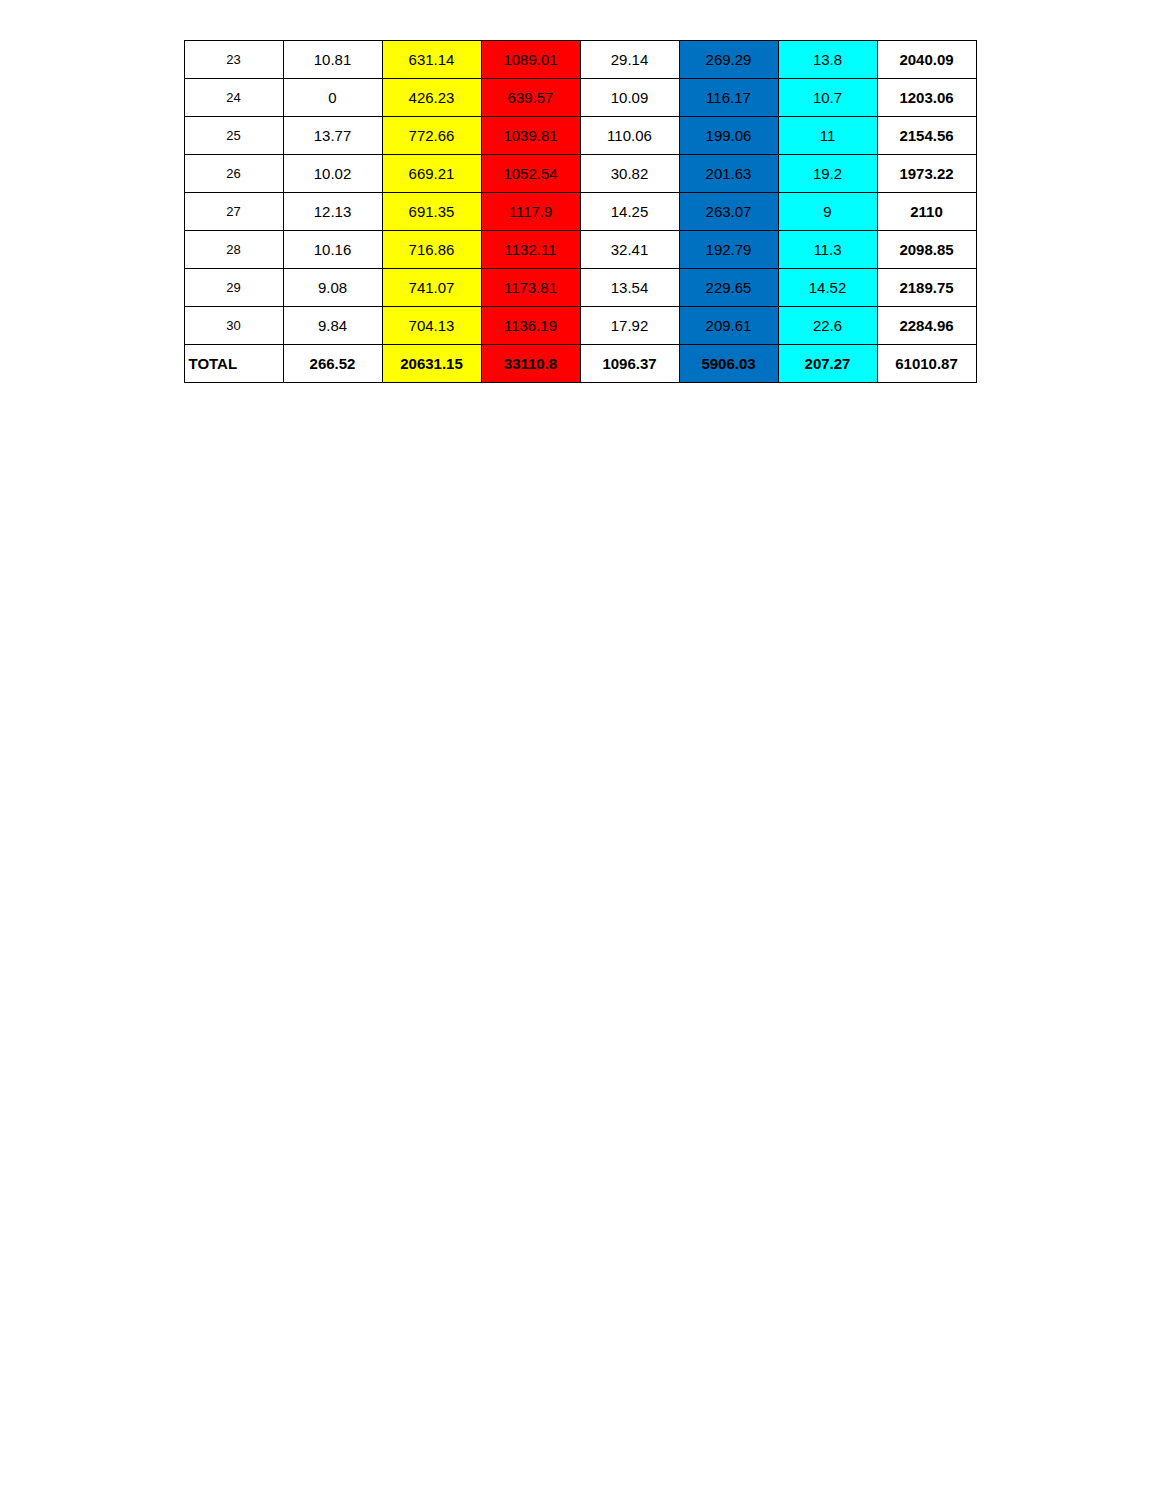| 23 | 10.81 | 631.14 | 1089.01 | 29.14 | 269.29 | 13.8 | 2040.09 |
| 24 | 0 | 426.23 | 639.57 | 10.09 | 116.17 | 10.7 | 1203.06 |
| 25 | 13.77 | 772.66 | 1039.81 | 110.06 | 199.06 | 11 | 2154.56 |
| 26 | 10.02 | 669.21 | 1052.54 | 30.82 | 201.63 | 19.2 | 1973.22 |
| 27 | 12.13 | 691.35 | 1117.9 | 14.25 | 263.07 | 9 | 2110 |
| 28 | 10.16 | 716.86 | 1132.11 | 32.41 | 192.79 | 11.3 | 2098.85 |
| 29 | 9.08 | 741.07 | 1173.81 | 13.54 | 229.65 | 14.52 | 2189.75 |
| 30 | 9.84 | 704.13 | 1136.19 | 17.92 | 209.61 | 22.6 | 2284.96 |
| TOTAL | 266.52 | 20631.15 | 33110.8 | 1096.37 | 5906.03 | 207.27 | 61010.87 |